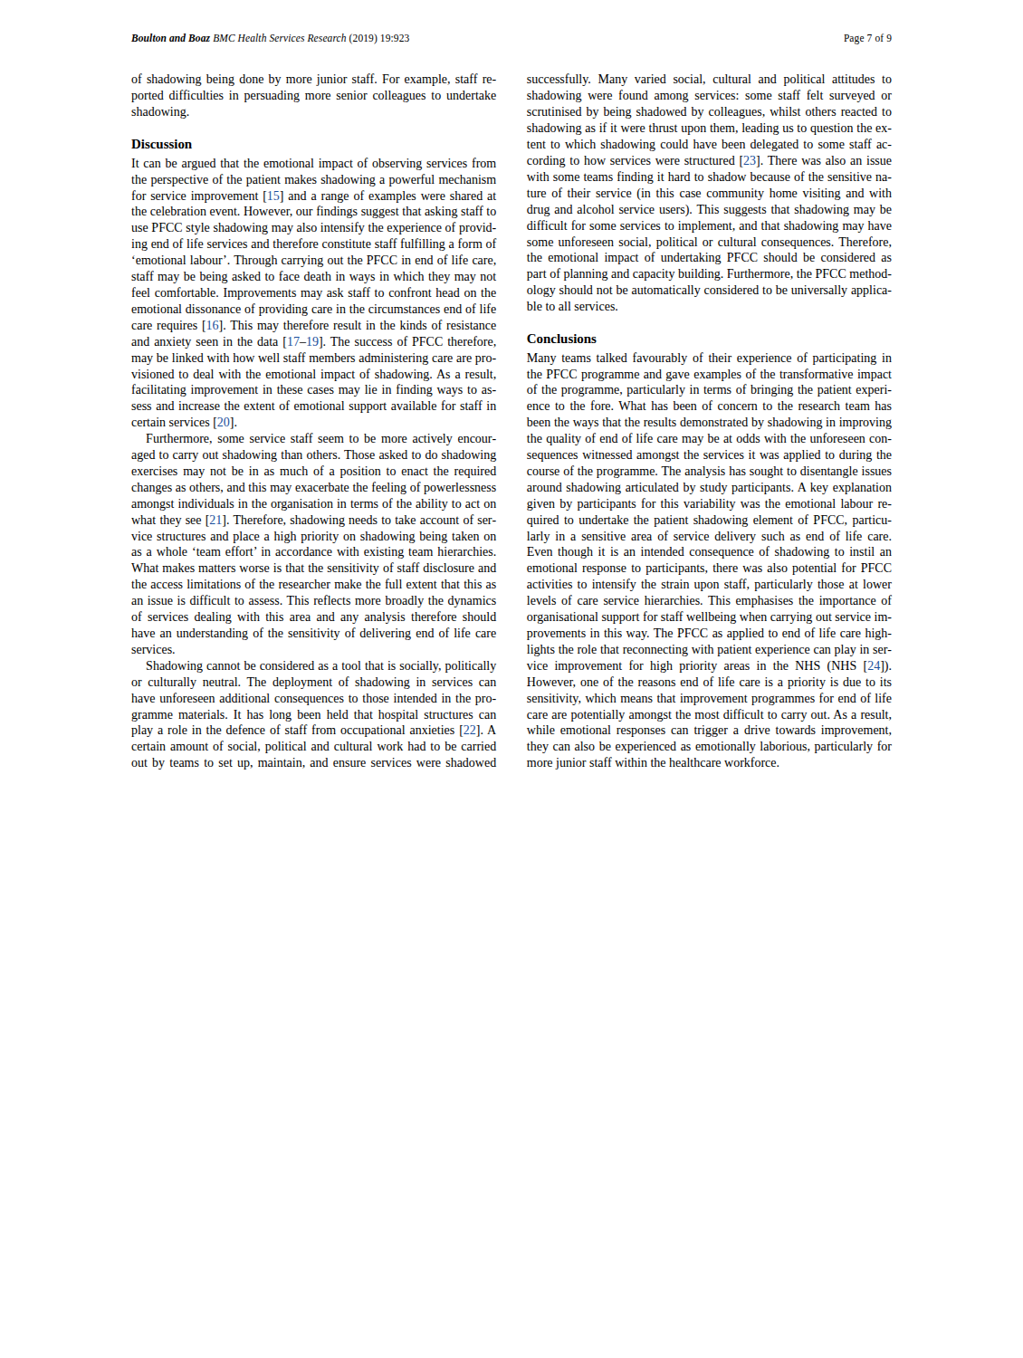Boulton and Boaz BMC Health Services Research (2019) 19:923
Page 7 of 9
of shadowing being done by more junior staff. For example, staff reported difficulties in persuading more senior colleagues to undertake shadowing.
Discussion
It can be argued that the emotional impact of observing services from the perspective of the patient makes shadowing a powerful mechanism for service improvement [15] and a range of examples were shared at the celebration event. However, our findings suggest that asking staff to use PFCC style shadowing may also intensify the experience of providing end of life services and therefore constitute staff fulfilling a form of ‘emotional labour’. Through carrying out the PFCC in end of life care, staff may be being asked to face death in ways in which they may not feel comfortable. Improvements may ask staff to confront head on the emotional dissonance of providing care in the circumstances end of life care requires [16]. This may therefore result in the kinds of resistance and anxiety seen in the data [17–19]. The success of PFCC therefore, may be linked with how well staff members administering care are provisioned to deal with the emotional impact of shadowing. As a result, facilitating improvement in these cases may lie in finding ways to assess and increase the extent of emotional support available for staff in certain services [20].
Furthermore, some service staff seem to be more actively encouraged to carry out shadowing than others. Those asked to do shadowing exercises may not be in as much of a position to enact the required changes as others, and this may exacerbate the feeling of powerlessness amongst individuals in the organisation in terms of the ability to act on what they see [21]. Therefore, shadowing needs to take account of service structures and place a high priority on shadowing being taken on as a whole ‘team effort’ in accordance with existing team hierarchies. What makes matters worse is that the sensitivity of staff disclosure and the access limitations of the researcher make the full extent that this as an issue is difficult to assess. This reflects more broadly the dynamics of services dealing with this area and any analysis therefore should have an understanding of the sensitivity of delivering end of life care services.
Shadowing cannot be considered as a tool that is socially, politically or culturally neutral. The deployment of shadowing in services can have unforeseen additional consequences to those intended in the programme materials. It has long been held that hospital structures can play a role in the defence of staff from occupational anxieties [22]. A certain amount of social, political and cultural work had to be carried out by teams to set up, maintain, and ensure services were shadowed successfully. Many varied social, cultural and political attitudes to shadowing were found among services: some staff felt surveyed or scrutinised by being shadowed by colleagues, whilst others reacted to shadowing as if it were thrust upon them, leading us to question the extent to which shadowing could have been delegated to some staff according to how services were structured [23]. There was also an issue with some teams finding it hard to shadow because of the sensitive nature of their service (in this case community home visiting and with drug and alcohol service users). This suggests that shadowing may be difficult for some services to implement, and that shadowing may have some unforeseen social, political or cultural consequences. Therefore, the emotional impact of undertaking PFCC should be considered as part of planning and capacity building. Furthermore, the PFCC methodology should not be automatically considered to be universally applicable to all services.
Conclusions
Many teams talked favourably of their experience of participating in the PFCC programme and gave examples of the transformative impact of the programme, particularly in terms of bringing the patient experience to the fore. What has been of concern to the research team has been the ways that the results demonstrated by shadowing in improving the quality of end of life care may be at odds with the unforeseen consequences witnessed amongst the services it was applied to during the course of the programme. The analysis has sought to disentangle issues around shadowing articulated by study participants. A key explanation given by participants for this variability was the emotional labour required to undertake the patient shadowing element of PFCC, particularly in a sensitive area of service delivery such as end of life care. Even though it is an intended consequence of shadowing to instil an emotional response to participants, there was also potential for PFCC activities to intensify the strain upon staff, particularly those at lower levels of care service hierarchies. This emphasises the importance of organisational support for staff wellbeing when carrying out service improvements in this way. The PFCC as applied to end of life care highlights the role that reconnecting with patient experience can play in service improvement for high priority areas in the NHS (NHS [24]). However, one of the reasons end of life care is a priority is due to its sensitivity, which means that improvement programmes for end of life care are potentially amongst the most difficult to carry out. As a result, while emotional responses can trigger a drive towards improvement, they can also be experienced as emotionally laborious, particularly for more junior staff within the healthcare workforce.